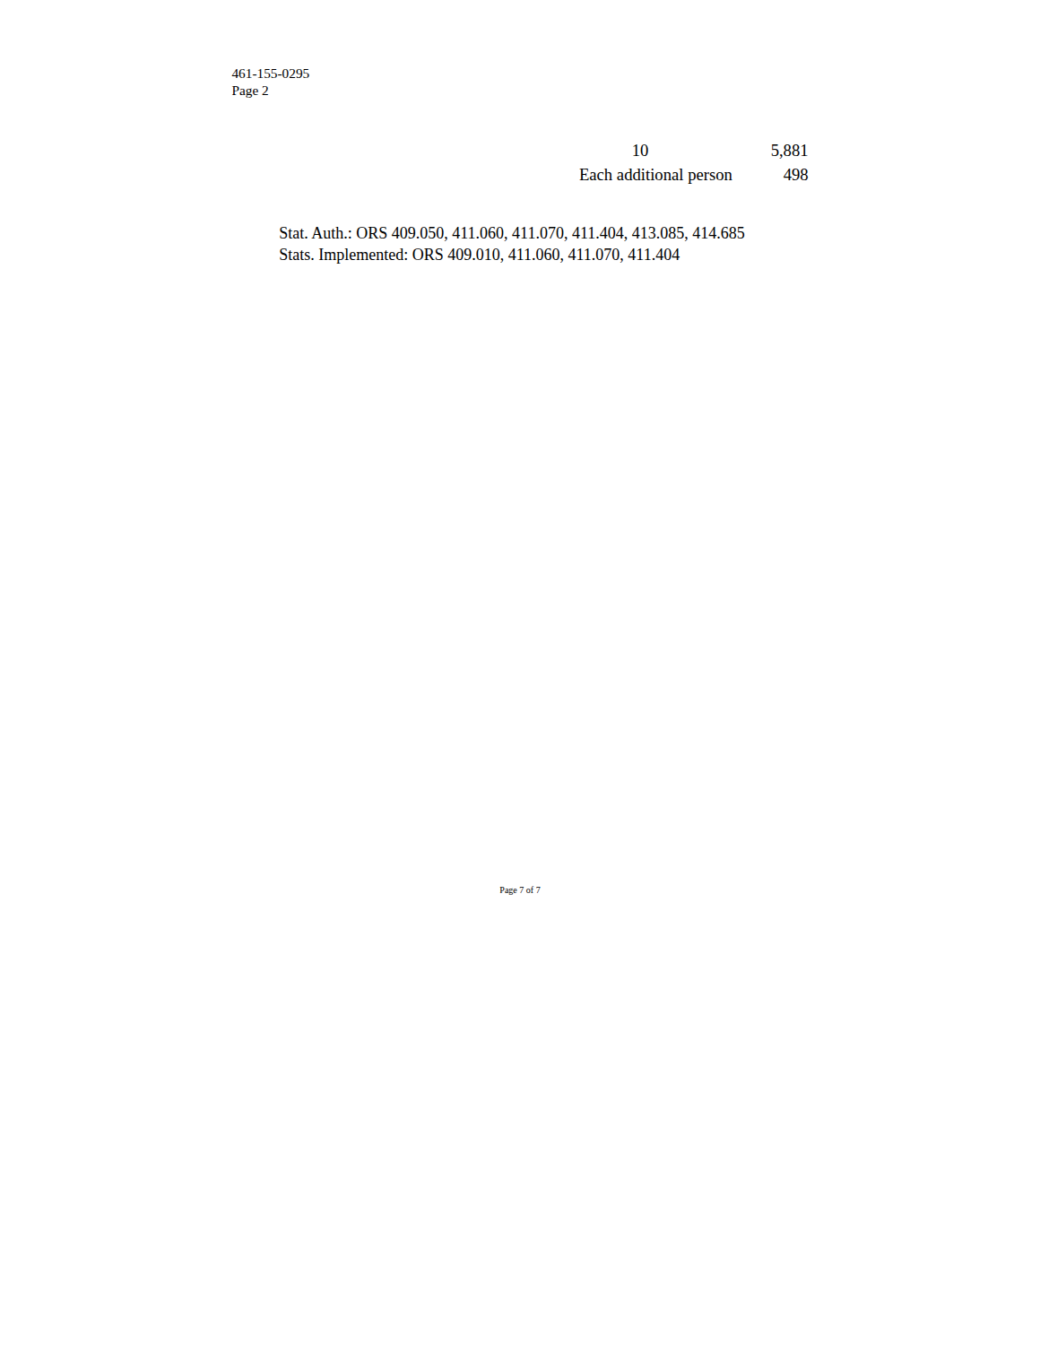461-155-0295
Page 2
10
5,881
Each additional person
498
Stat. Auth.: ORS 409.050, 411.060, 411.070, 411.404, 413.085, 414.685
Stats. Implemented: ORS 409.010, 411.060, 411.070, 411.404
Page 7 of 7